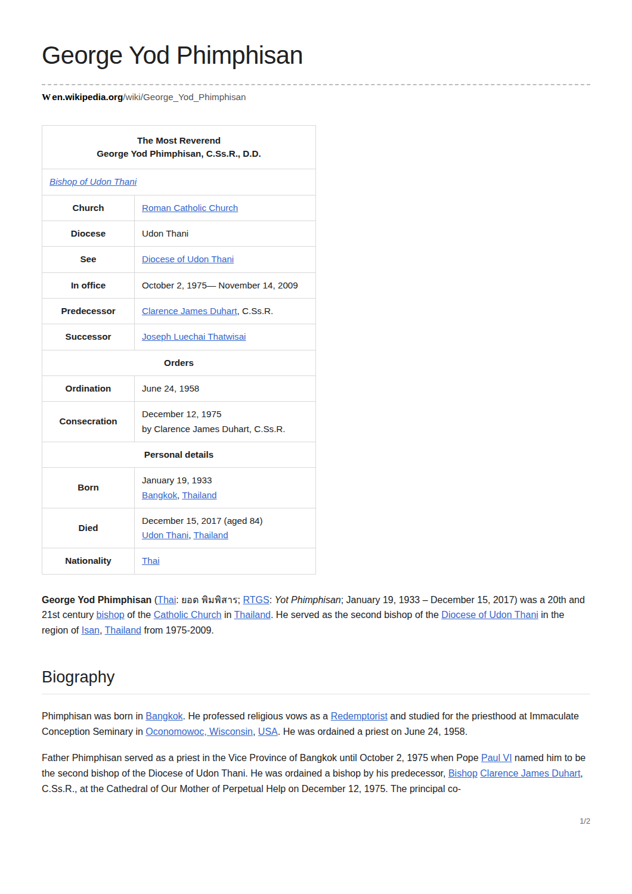George Yod Phimphisan
Wen.wikipedia.org/wiki/George_Yod_Phimphisan
| The Most Reverend George Yod Phimphisan, C.Ss.R., D.D. |
| --- |
| Bishop of Udon Thani |
| Church | Roman Catholic Church |
| Diocese | Udon Thani |
| See | Diocese of Udon Thani |
| In office | October 2, 1975— November 14, 2009 |
| Predecessor | Clarence James Duhart , C.Ss.R. |
| Successor | Joseph Luechai Thatwisai |
| Orders |
| Ordination | June 24, 1958 |
| Consecration | December 12, 1975 by Clarence James Duhart, C.Ss.R. |
| Personal details |
| Born | January 19, 1933 Bangkok , Thailand |
| Died | December 15, 2017 (aged 84) Udon Thani , Thailand |
| Nationality | Thai |
George Yod Phimphisan (Thai: ยอด พิมพิสาร; RTGS: Yot Phimphisan; January 19, 1933 – December 15, 2017) was a 20th and 21st century bishop of the Catholic Church in Thailand. He served as the second bishop of the Diocese of Udon Thani in the region of Isan, Thailand from 1975-2009.
Biography
Phimphisan was born in Bangkok. He professed religious vows as a Redemptorist and studied for the priesthood at Immaculate Conception Seminary in Oconomowoc, Wisconsin, USA. He was ordained a priest on June 24, 1958.
Father Phimphisan served as a priest in the Vice Province of Bangkok until October 2, 1975 when Pope Paul VI named him to be the second bishop of the Diocese of Udon Thani. He was ordained a bishop by his predecessor, Bishop Clarence James Duhart, C.Ss.R., at the Cathedral of Our Mother of Perpetual Help on December 12, 1975. The principal co-
1/2